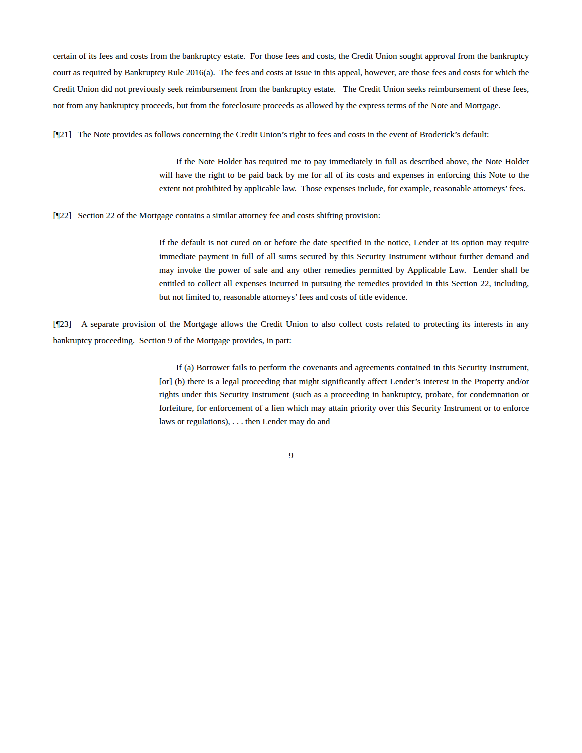certain of its fees and costs from the bankruptcy estate. For those fees and costs, the Credit Union sought approval from the bankruptcy court as required by Bankruptcy Rule 2016(a). The fees and costs at issue in this appeal, however, are those fees and costs for which the Credit Union did not previously seek reimbursement from the bankruptcy estate. The Credit Union seeks reimbursement of these fees, not from any bankruptcy proceeds, but from the foreclosure proceeds as allowed by the express terms of the Note and Mortgage.
[¶21] The Note provides as follows concerning the Credit Union’s right to fees and costs in the event of Broderick’s default:
If the Note Holder has required me to pay immediately in full as described above, the Note Holder will have the right to be paid back by me for all of its costs and expenses in enforcing this Note to the extent not prohibited by applicable law. Those expenses include, for example, reasonable attorneys’ fees.
[¶22] Section 22 of the Mortgage contains a similar attorney fee and costs shifting provision:
If the default is not cured on or before the date specified in the notice, Lender at its option may require immediate payment in full of all sums secured by this Security Instrument without further demand and may invoke the power of sale and any other remedies permitted by Applicable Law. Lender shall be entitled to collect all expenses incurred in pursuing the remedies provided in this Section 22, including, but not limited to, reasonable attorneys’ fees and costs of title evidence.
[¶23] A separate provision of the Mortgage allows the Credit Union to also collect costs related to protecting its interests in any bankruptcy proceeding. Section 9 of the Mortgage provides, in part:
If (a) Borrower fails to perform the covenants and agreements contained in this Security Instrument, [or] (b) there is a legal proceeding that might significantly affect Lender’s interest in the Property and/or rights under this Security Instrument (such as a proceeding in bankruptcy, probate, for condemnation or forfeiture, for enforcement of a lien which may attain priority over this Security Instrument or to enforce laws or regulations), . . . then Lender may do and
9